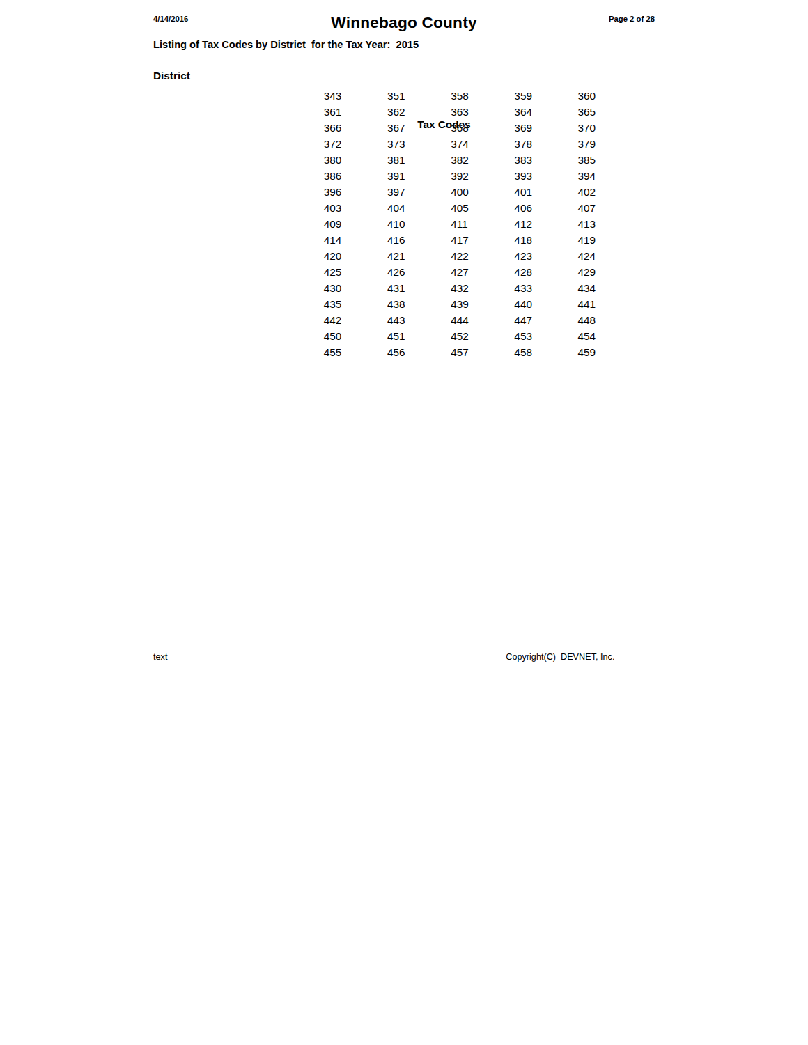4/14/2016
Winnebago County
Page 2 of 28
Listing of Tax Codes by District for the Tax Year: 2015
District Tax Codes
| 343 | 351 | 358 | 359 | 360 |
| 361 | 362 | 363 | 364 | 365 |
| 366 | 367 | 368 | 369 | 370 |
| 372 | 373 | 374 | 378 | 379 |
| 380 | 381 | 382 | 383 | 385 |
| 386 | 391 | 392 | 393 | 394 |
| 396 | 397 | 400 | 401 | 402 |
| 403 | 404 | 405 | 406 | 407 |
| 409 | 410 | 411 | 412 | 413 |
| 414 | 416 | 417 | 418 | 419 |
| 420 | 421 | 422 | 423 | 424 |
| 425 | 426 | 427 | 428 | 429 |
| 430 | 431 | 432 | 433 | 434 |
| 435 | 438 | 439 | 440 | 441 |
| 442 | 443 | 444 | 447 | 448 |
| 450 | 451 | 452 | 453 | 454 |
| 455 | 456 | 457 | 458 | 459 |
text
Copyright(C) DEVNET, Inc.